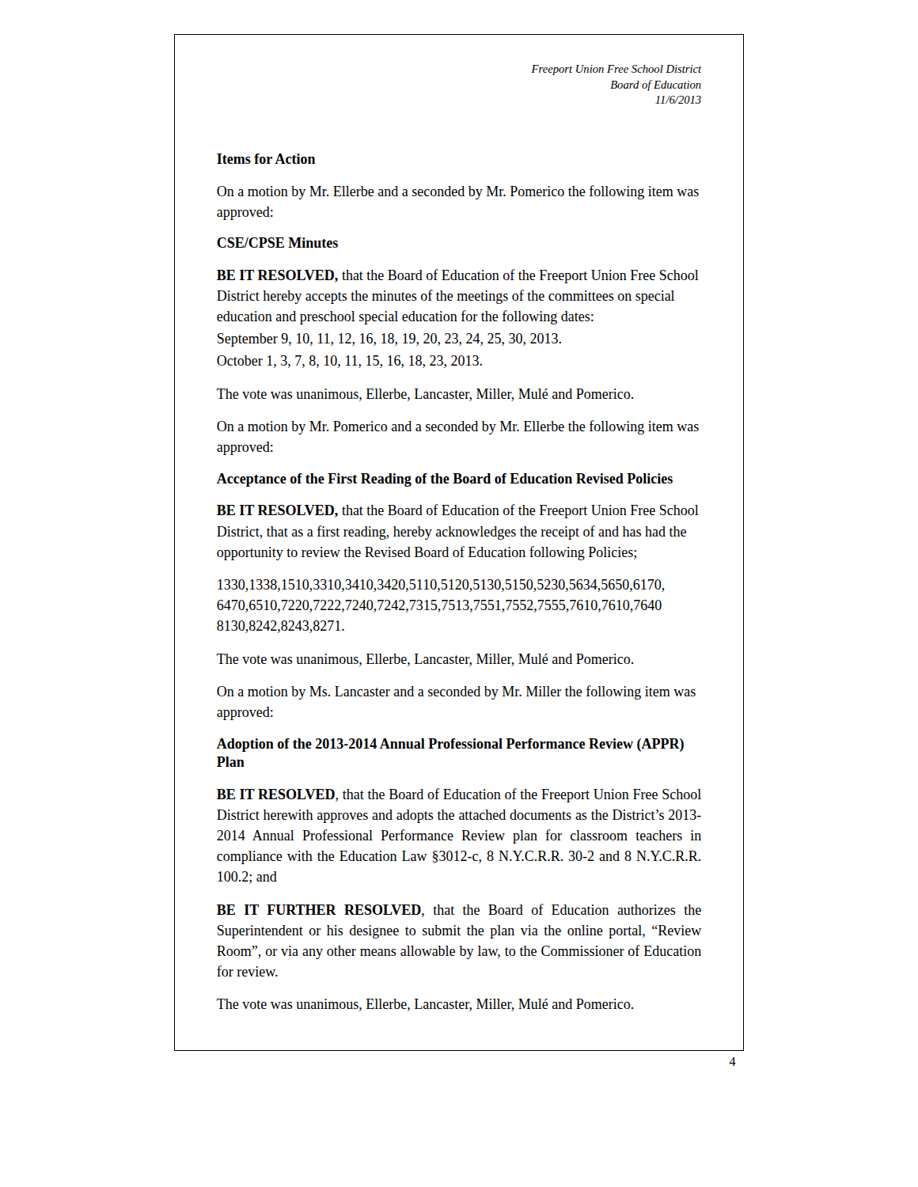Freeport Union Free School District
Board of Education
11/6/2013
Items for Action
On a motion by Mr. Ellerbe and a seconded by Mr. Pomerico the following item was approved:
CSE/CPSE Minutes
BE IT RESOLVED, that the Board of Education of the Freeport Union Free School District hereby accepts the minutes of the meetings of the committees on special education and preschool special education for the following dates:
September 9, 10, 11, 12, 16, 18, 19, 20, 23, 24, 25, 30, 2013.
October 1, 3, 7, 8, 10, 11, 15, 16, 18, 23, 2013.
The vote was unanimous, Ellerbe, Lancaster, Miller, Mulé and Pomerico.
On a motion by Mr. Pomerico and a seconded by Mr. Ellerbe the following item was approved:
Acceptance of the First Reading of the Board of Education Revised Policies
BE IT RESOLVED, that the Board of Education of the Freeport Union Free School District, that as a first reading, hereby acknowledges the receipt of and has had the opportunity to review the Revised Board of Education following Policies;
1330,1338,1510,3310,3410,3420,5110,5120,5130,5150,5230,5634,5650,6170,
6470,6510,7220,7222,7240,7242,7315,7513,7551,7552,7555,7610,7610,7640
8130,8242,8243,8271.
The vote was unanimous, Ellerbe, Lancaster, Miller, Mulé and Pomerico.
On a motion by Ms. Lancaster and a seconded by Mr. Miller the following item was approved:
Adoption of the 2013-2014 Annual Professional Performance Review (APPR) Plan
BE IT RESOLVED, that the Board of Education of the Freeport Union Free School District herewith approves and adopts the attached documents as the District’s 2013-2014 Annual Professional Performance Review plan for classroom teachers in compliance with the Education Law §3012-c, 8 N.Y.C.R.R. 30-2 and 8 N.Y.C.R.R. 100.2; and
BE IT FURTHER RESOLVED, that the Board of Education authorizes the Superintendent or his designee to submit the plan via the online portal, “Review Room”, or via any other means allowable by law, to the Commissioner of Education for review.
The vote was unanimous, Ellerbe, Lancaster, Miller, Mulé and Pomerico.
4